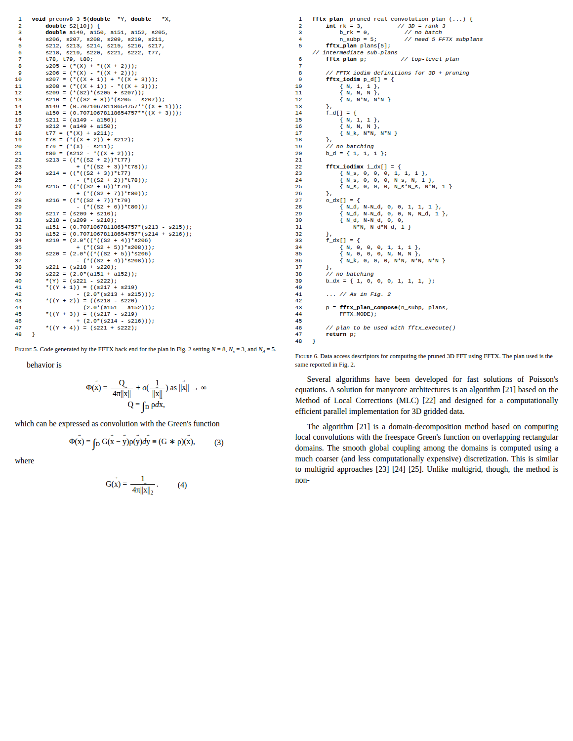1   void prconv8_3_5(double  *Y, double   *X,
 2       double S2[10]) {
 3       double a149, a150, a151, a152, s205,
 4       s206, s207, s208, s209, s210, s211,
 5       s212, s213, s214, s215, s216, s217,
 6       s218, s219, s220, s221, s222, t77,
 7       t78, t79, t80;
 8       s205 = (*(X) + *((X + 2)));
 9       s206 = (*(X) - *((X + 2)));
10       s207 = (*((X + 1)) + *((X + 3)));
11       s208 = (*((X + 1)) - *((X + 3)));
12       s209 = (*(S2)*(s205 + s207));
13       s210 = (*((S2 + 8))*(s205 - s207));
14       a149 = (0.70710678118654757**((X + 1)));
15       a150 = (0.70710678118654757**((X + 3)));
16       s211 = (a149 - a150);
17       s212 = (a149 + a150);
18       t77 = (*(X) + s211);
19       t78 = (*((X + 2)) + s212);
20       t79 = (*(X) - s211);
21       t80 = (s212 - *((X + 2)));
22       s213 = ((*((S2 + 2))*t77)
23                + (*((S2 + 3))*t78));
24       s214 = ((*((S2 + 3))*t77)
25                - (*((S2 + 2))*t78));
26       s215 = ((*((S2 + 6))*t79)
27                + (*((S2 + 7))*t80));
28       s216 = ((*((S2 + 7))*t79)
29                - (*((S2 + 6))*t80));
30       s217 = (s209 + s210);
31       s218 = (s209 - s210);
32       a151 = (0.70710678118654757*(s213 - s215));
33       a152 = (0.70710678118654757*(s214 + s216));
34       s219 = (2.0*((*((S2 + 4))*s206)
35                + (*((S2 + 5))*s208)));
36       s220 = (2.0*((*((S2 + 5))*s206)
37                - (*((S2 + 4))*s208)));
38       s221 = (s218 + s220);
39       s222 = (2.0*(a151 + a152));
40       *(Y) = (s221 - s222);
41       *((Y + 1)) = ((s217 + s219)
42                - (2.0*(s213 + s215)));
43       *((Y + 2)) = ((s218 - s220)
44                - (2.0*(a151 - a152)));
45       *((Y + 3)) = ((s217 - s219)
46                + (2.0*(s214 - s216)));
47       *((Y + 4)) = (s221 + s222);
48   }
Figure 5. Code generated by the FFTX back end for the plan in Fig. 2 setting N = 8, Ns = 3, and Nd = 5.
behavior is
Φ(x) = Q 4π||x|| + o(1||x||) as ||x|| → ∞
Q = ∫D ρdx,
which can be expressed as convolution with the Green's function
Φ(x) = ∫D G(x − y)ρ(y)dy ≡ (G ∗ ρ)(x),
(3)
where
G(x) = 14π||x||2.
(4)
 1   fftx_plan  pruned_real_convolution_plan (...) {
 2       int rk = 3,          // 3D = rank 3
 3           b_rk = 0,          // no batch
 4           n_subp = 5;        // need 5 FFTX subplans
 5       fftx_plan plans[5];
     // intermediate sub-plans
 6       fftx_plan p;          // top-level plan
 7
 8       // FFTX iodim definitions for 3D + pruning
 9       fftx_iodim p_d[] = {
10           { N, 1, 1 },
11           { N, N, N },
12           { N, N*N, N*N }
13       },
14       f_d[] = {
15           { N, 1, 1 },
16           { N, N, N },
17           { N_k, N*N, N*N }
18       },
19       // no batching
20       b_d = { 1, 1, 1 };
21
22       fftx_iodimx i_dx[] = {
23           { N_s, 0, 0, 0, 1, 1, 1 },
24           { N_s, 0, 0, 0, N_s, N, 1 },
25           { N_s, 0, 0, 0, N_s*N_s, N*N, 1 }
26       },
27       o_dx[] = {
28           { N_d, N-N_d, 0, 0, 1, 1, 1 },
29           { N_d, N-N_d, 0, 0, N, N_d, 1 },
30           { N_d, N-N_d, 0, 0,
31               N*N, N_d*N_d, 1 }
32       },
33       f_dx[] = {
34           { N, 0, 0, 0, 1, 1, 1 },
35           { N, 0, 0, 0, N, N, N },
36           { N_k, 0, 0, 0, N*N, N*N, N*N }
37       },
38       // no batching
39       b_dx = { 1, 0, 0, 0, 1, 1, 1, };
40
41       ... // As in Fig. 2
42
43       p = fftx_plan_compose(n_subp, plans,
44           FFTX_MODE);
45
46       // plan to be used with fftx_execute()
47       return p;
48   }
Figure 6. Data access descriptors for computing the pruned 3D FFT using FFTX. The plan used is the same reported in Fig. 2.
Several algorithms have been developed for fast solutions of Poisson's equations. A solution for manycore architectures is an algorithm [21] based on the Method of Local Corrections (MLC) [22] and designed for a computationally efficient parallel implementation for 3D gridded data.
The algorithm [21] is a domain-decomposition method based on computing local convolutions with the freespace Green's function on overlapping rectangular domains. The smooth global coupling among the domains is computed using a much coarser (and less computationally expensive) discretization. This is similar to multigrid approaches [23] [24] [25]. Unlike multigrid, though, the method is non-